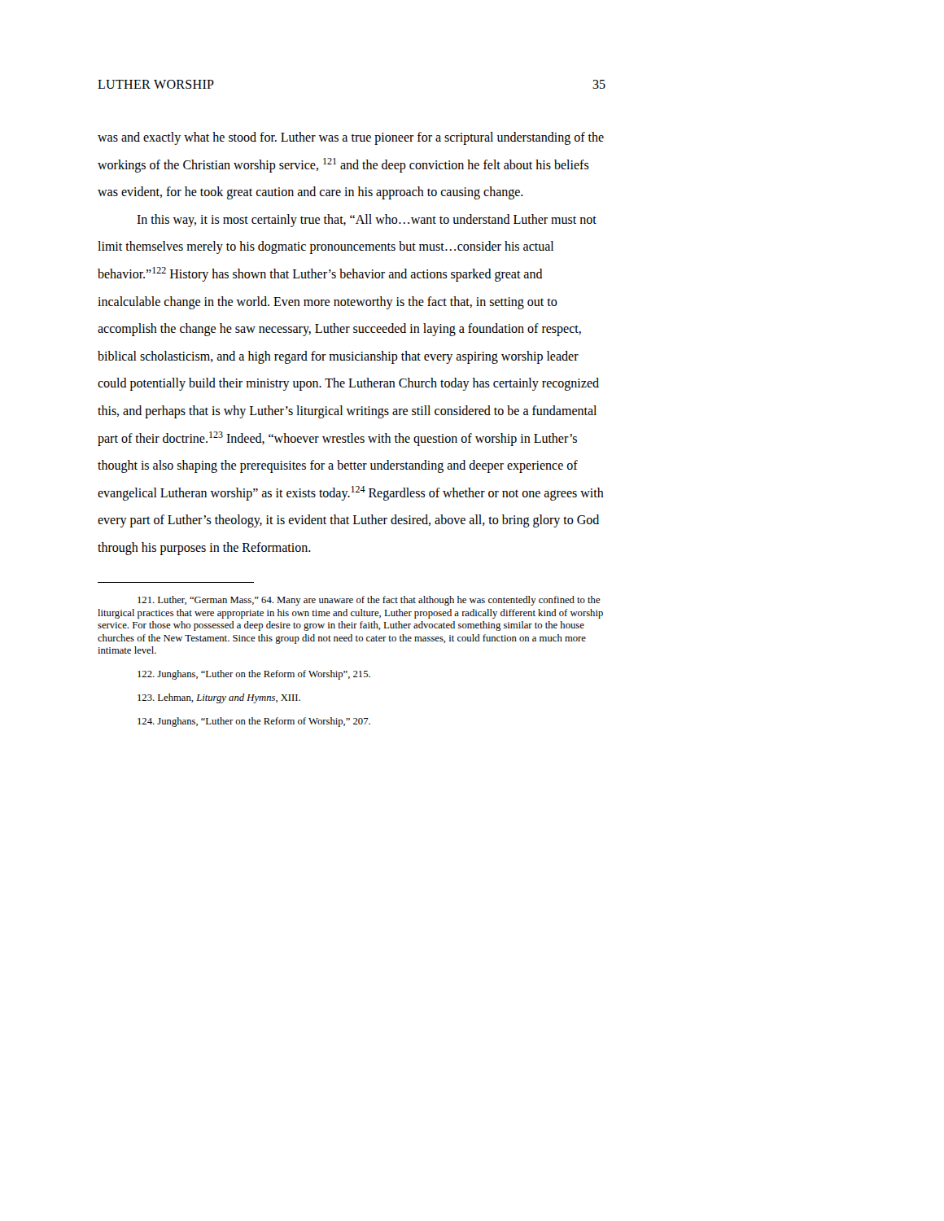Luther Worship 35
was and exactly what he stood for. Luther was a true pioneer for a scriptural understanding of the workings of the Christian worship service, 121 and the deep conviction he felt about his beliefs was evident, for he took great caution and care in his approach to causing change.
In this way, it is most certainly true that, “All who…want to understand Luther must not limit themselves merely to his dogmatic pronouncements but must…consider his actual behavior.”122 History has shown that Luther’s behavior and actions sparked great and incalculable change in the world. Even more noteworthy is the fact that, in setting out to accomplish the change he saw necessary, Luther succeeded in laying a foundation of respect, biblical scholasticism, and a high regard for musicianship that every aspiring worship leader could potentially build their ministry upon. The Lutheran Church today has certainly recognized this, and perhaps that is why Luther’s liturgical writings are still considered to be a fundamental part of their doctrine.123 Indeed, “whoever wrestles with the question of worship in Luther’s thought is also shaping the prerequisites for a better understanding and deeper experience of evangelical Lutheran worship” as it exists today.124 Regardless of whether or not one agrees with every part of Luther’s theology, it is evident that Luther desired, above all, to bring glory to God through his purposes in the Reformation.
121. Luther, “German Mass,” 64. Many are unaware of the fact that although he was contentedly confined to the liturgical practices that were appropriate in his own time and culture, Luther proposed a radically different kind of worship service. For those who possessed a deep desire to grow in their faith, Luther advocated something similar to the house churches of the New Testament. Since this group did not need to cater to the masses, it could function on a much more intimate level.
122. Junghans, “Luther on the Reform of Worship”, 215.
123. Lehman, Liturgy and Hymns, XIII.
124. Junghans, “Luther on the Reform of Worship,” 207.